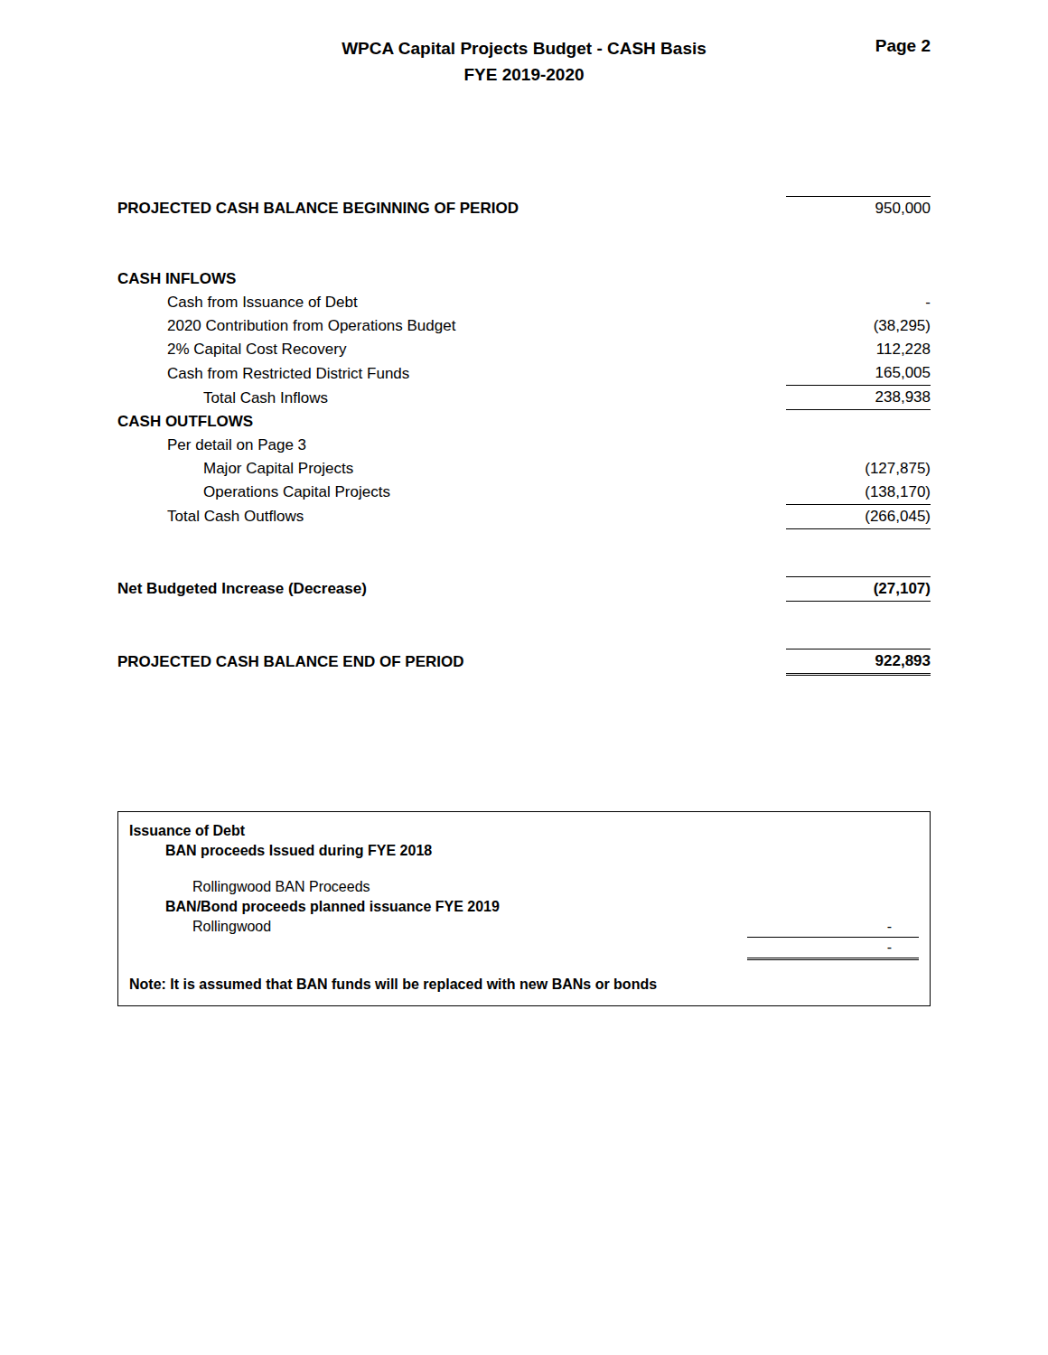Page 2
WPCA Capital Projects Budget - CASH Basis
FYE 2019-2020
| PROJECTED CASH BALANCE BEGINNING OF PERIOD | 950,000 |
| CASH INFLOWS | |
| Cash from Issuance of Debt | - |
| 2020 Contribution from Operations Budget | (38,295) |
| 2% Capital Cost Recovery | 112,228 |
| Cash from Restricted District Funds | 165,005 |
| Total Cash Inflows | 238,938 |
| CASH OUTFLOWS | |
| Per detail on Page 3 | |
| Major Capital Projects | (127,875) |
| Operations Capital Projects | (138,170) |
| Total Cash Outflows | (266,045) |
| Net Budgeted Increase (Decrease) | (27,107) |
| PROJECTED CASH BALANCE END OF PERIOD | 922,893 |
| Issuance of Debt | |
| BAN proceeds Issued during FYE 2018 | |
| Rollingwood BAN Proceeds | |
| BAN/Bond proceeds planned issuance FYE 2019 | |
| Rollingwood | - |
| | - |
Note: It is assumed that BAN funds will be replaced with new BANs or bonds